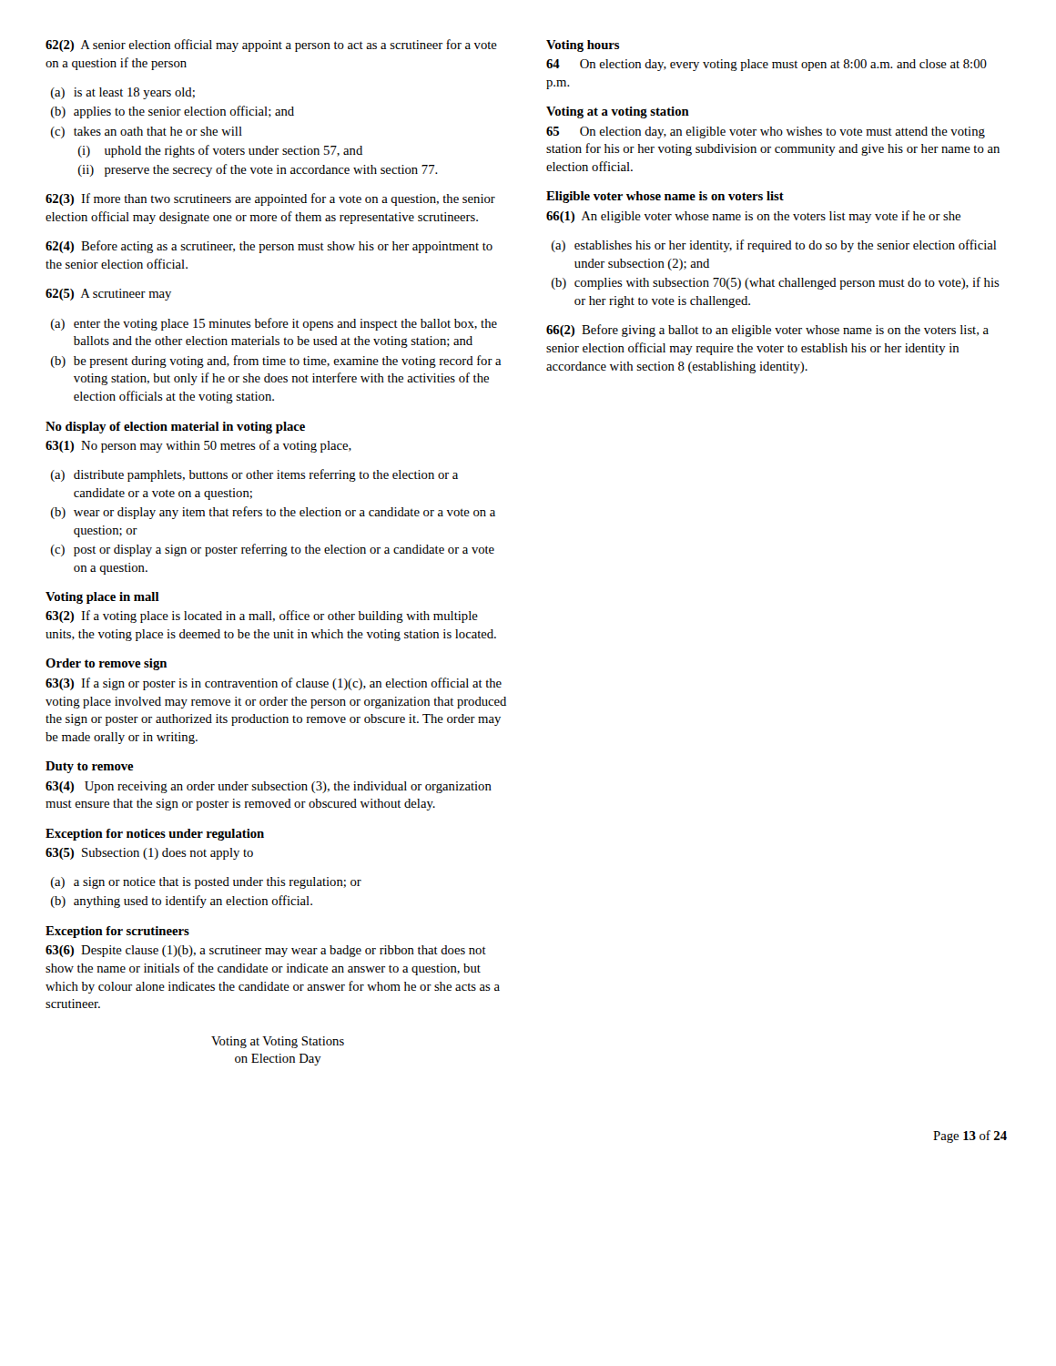62(2) A senior election official may appoint a person to act as a scrutineer for a vote on a question if the person
(a) is at least 18 years old;
(b) applies to the senior election official; and
(c) takes an oath that he or she will
(i) uphold the rights of voters under section 57, and
(ii) preserve the secrecy of the vote in accordance with section 77.
62(3) If more than two scrutineers are appointed for a vote on a question, the senior election official may designate one or more of them as representative scrutineers.
62(4) Before acting as a scrutineer, the person must show his or her appointment to the senior election official.
62(5) A scrutineer may
(a) enter the voting place 15 minutes before it opens and inspect the ballot box, the ballots and the other election materials to be used at the voting station; and
(b) be present during voting and, from time to time, examine the voting record for a voting station, but only if he or she does not interfere with the activities of the election officials at the voting station.
No display of election material in voting place
63(1) No person may within 50 metres of a voting place,
(a) distribute pamphlets, buttons or other items referring to the election or a candidate or a vote on a question;
(b) wear or display any item that refers to the election or a candidate or a vote on a question; or
(c) post or display a sign or poster referring to the election or a candidate or a vote on a question.
Voting place in mall
63(2) If a voting place is located in a mall, office or other building with multiple units, the voting place is deemed to be the unit in which the voting station is located.
Order to remove sign
63(3) If a sign or poster is in contravention of clause (1)(c), an election official at the voting place involved may remove it or order the person or organization that produced the sign or poster or authorized its production to remove or obscure it. The order may be made orally or in writing.
Duty to remove
63(4) Upon receiving an order under subsection (3), the individual or organization must ensure that the sign or poster is removed or obscured without delay.
Exception for notices under regulation
63(5) Subsection (1) does not apply to
(a) a sign or notice that is posted under this regulation; or
(b) anything used to identify an election official.
Exception for scrutineers
63(6) Despite clause (1)(b), a scrutineer may wear a badge or ribbon that does not show the name or initials of the candidate or indicate an answer to a question, but which by colour alone indicates the candidate or answer for whom he or she acts as a scrutineer.
Voting at Voting Stations
on Election Day
Voting hours
64 On election day, every voting place must open at 8:00 a.m. and close at 8:00 p.m.
Voting at a voting station
65 On election day, an eligible voter who wishes to vote must attend the voting station for his or her voting subdivision or community and give his or her name to an election official.
Eligible voter whose name is on voters list
66(1) An eligible voter whose name is on the voters list may vote if he or she
(a) establishes his or her identity, if required to do so by the senior election official under subsection (2); and
(b) complies with subsection 70(5) (what challenged person must do to vote), if his or her right to vote is challenged.
66(2) Before giving a ballot to an eligible voter whose name is on the voters list, a senior election official may require the voter to establish his or her identity in accordance with section 8 (establishing identity).
Page 13 of 24